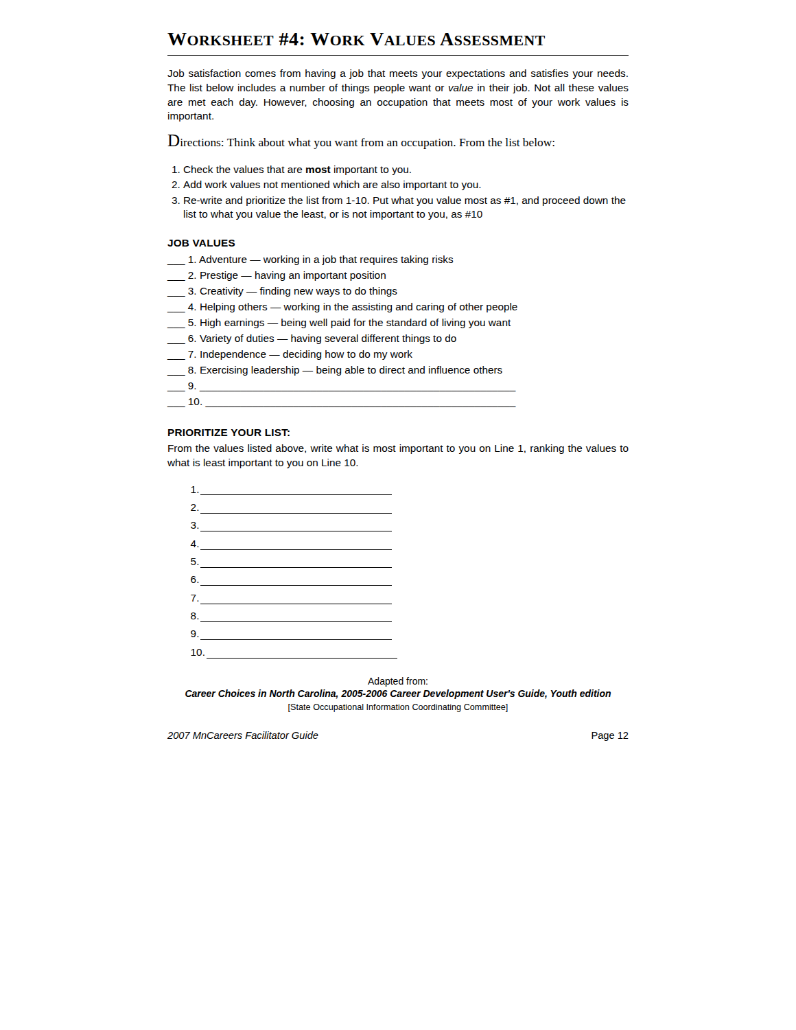WORKSHEET #4: WORK VALUES ASSESSMENT
Job satisfaction comes from having a job that meets your expectations and satisfies your needs. The list below includes a number of things people want or value in their job. Not all these values are met each day. However, choosing an occupation that meets most of your work values is important.
Directions: Think about what you want from an occupation. From the list below:
Check the values that are most important to you.
Add work values not mentioned which are also important to you.
Re-write and prioritize the list from 1-10. Put what you value most as #1, and proceed down the list to what you value the least, or is not important to you, as #10
JOB VALUES
___ 1. Adventure — working in a job that requires taking risks
___ 2. Prestige — having an important position
___ 3. Creativity — finding new ways to do things
___ 4. Helping others — working in the assisting and caring of other people
___ 5. High earnings — being well paid for the standard of living you want
___ 6. Variety of duties — having several different things to do
___ 7. Independence — deciding how to do my work
___ 8. Exercising leadership — being able to direct and influence others
___ 9. ______________________________________________________
___ 10. _____________________________________________________
PRIORITIZE YOUR LIST:
From the values listed above, write what is most important to you on Line 1, ranking the values to what is least important to you on Line 10.
Adapted from:
Career Choices in North Carolina, 2005-2006 Career Development User's Guide, Youth edition
[State Occupational Information Coordinating Committee]
2007 MnCareers Facilitator Guide Page 12